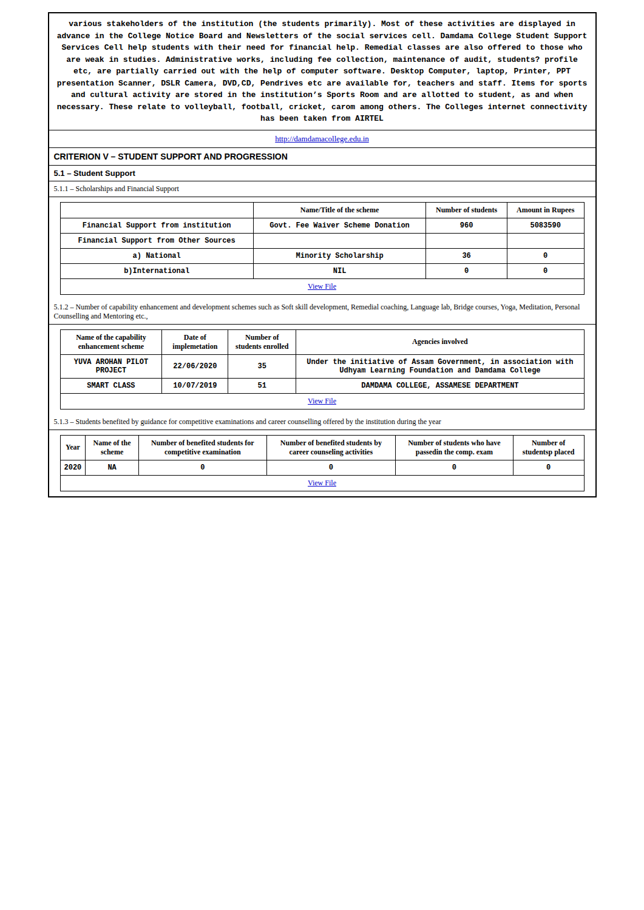various stakeholders of the institution (the students primarily). Most of these activities are displayed in advance in the College Notice Board and Newsletters of the social services cell. Damdama College Student Support Services Cell help students with their need for financial help. Remedial classes are also offered to those who are weak in studies. Administrative works, including fee collection, maintenance of audit, students? profile etc, are partially carried out with the help of computer software. Desktop Computer, laptop, Printer, PPT presentation Scanner, DSLR Camera, DVD,CD, Pendrives etc are available for, teachers and staff. Items for sports and cultural activity are stored in the institution’s Sports Room and are allotted to student, as and when necessary. These relate to volleyball, football, cricket, carom among others. The Colleges internet connectivity has been taken from AIRTEL
http://damdamacollege.edu.in
CRITERION V – STUDENT SUPPORT AND PROGRESSION
5.1 – Student Support
5.1.1 – Scholarships and Financial Support
| | Name/Title of the scheme | Number of students | Amount in Rupees |
| --- | --- | --- | --- |
| Financial Support from institution | Govt. Fee Waiver Scheme Donation | 960 | 5083590 |
| Financial Support from Other Sources | | | |
| a) National | Minority Scholarship | 36 | 0 |
| b)International | NIL | 0 | 0 |
| View File |
5.1.2 – Number of capability enhancement and development schemes such as Soft skill development, Remedial coaching, Language lab, Bridge courses, Yoga, Meditation, Personal Counselling and Mentoring etc.,
| Name of the capability enhancement scheme | Date of implemetation | Number of students enrolled | Agencies involved |
| --- | --- | --- | --- |
| YUVA AROHAN PILOT PROJECT | 22/06/2020 | 35 | Under the initiative of Assam Government, in association with Udhyam Learning Foundation and Damdama College |
| SMART CLASS | 10/07/2019 | 51 | DAMDAMA COLLEGE, ASSAMESE DEPARTMENT |
| View File |
5.1.3 – Students benefited by guidance for competitive examinations and career counselling offered by the institution during the year
| Year | Name of the scheme | Number of benefited students for competitive examination | Number of benefited students by career counseling activities | Number of students who have passedin the comp. exam | Number of studentsp placed |
| --- | --- | --- | --- | --- | --- |
| 2020 | NA | 0 | 0 | 0 | 0 |
| View File |